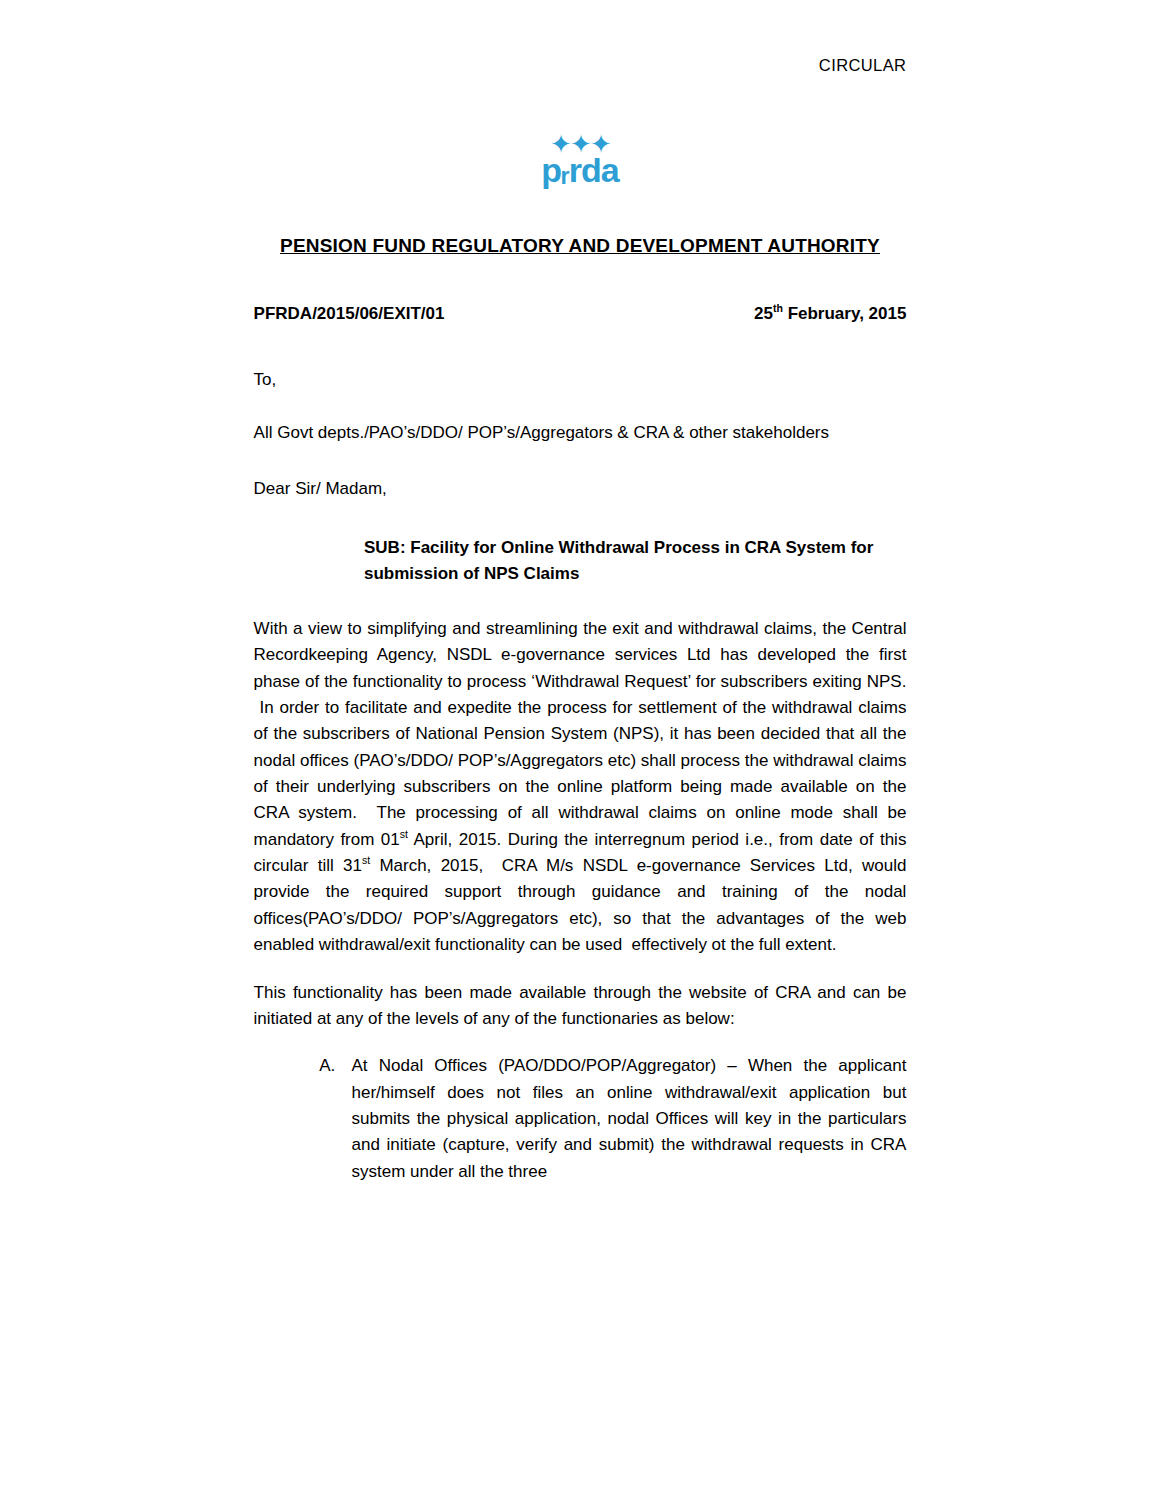CIRCULAR
✦✦✦ pᵣrda
PENSION FUND REGULATORY AND DEVELOPMENT AUTHORITY
PFRDA/2015/06/EXIT/01 25th February, 2015
To,
All Govt depts./PAO’s/DDO/ POP’s/Aggregators & CRA & other stakeholders
Dear Sir/ Madam,
SUB: Facility for Online Withdrawal Process in CRA System for submission of NPS Claims
With a view to simplifying and streamlining the exit and withdrawal claims, the Central Recordkeeping Agency, NSDL e-governance services Ltd has developed the first phase of the functionality to process ‘Withdrawal Request’ for subscribers exiting NPS. In order to facilitate and expedite the process for settlement of the withdrawal claims of the subscribers of National Pension System (NPS), it has been decided that all the nodal offices (PAO’s/DDO/ POP’s/Aggregators etc) shall process the withdrawal claims of their underlying subscribers on the online platform being made available on the CRA system. The processing of all withdrawal claims on online mode shall be mandatory from 01st April, 2015. During the interregnum period i.e., from date of this circular till 31st March, 2015, CRA M/s NSDL e-governance Services Ltd, would provide the required support through guidance and training of the nodal offices(PAO’s/DDO/ POP’s/Aggregators etc), so that the advantages of the web enabled withdrawal/exit functionality can be used effectively ot the full extent.
This functionality has been made available through the website of CRA and can be initiated at any of the levels of any of the functionaries as below:
At Nodal Offices (PAO/DDO/POP/Aggregator) – When the applicant her/himself does not files an online withdrawal/exit application but submits the physical application, nodal Offices will key in the particulars and initiate (capture, verify and submit) the withdrawal requests in CRA system under all the three